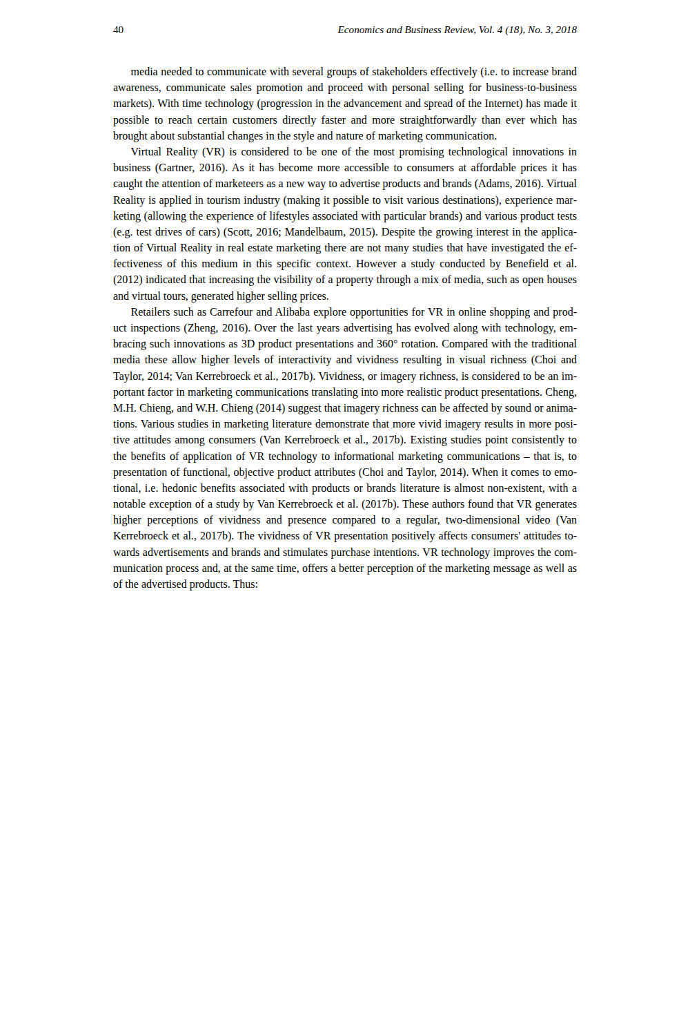40 Economics and Business Review, Vol. 4 (18), No. 3, 2018
media needed to communicate with several groups of stakeholders effectively (i.e. to increase brand awareness, communicate sales promotion and proceed with personal selling for business-to-business markets). With time technology (progression in the advancement and spread of the Internet) has made it possible to reach certain customers directly faster and more straightforwardly than ever which has brought about substantial changes in the style and nature of marketing communication.
Virtual Reality (VR) is considered to be one of the most promising technological innovations in business (Gartner, 2016). As it has become more accessible to consumers at affordable prices it has caught the attention of marketeers as a new way to advertise products and brands (Adams, 2016). Virtual Reality is applied in tourism industry (making it possible to visit various destinations), experience marketing (allowing the experience of lifestyles associated with particular brands) and various product tests (e.g. test drives of cars) (Scott, 2016; Mandelbaum, 2015). Despite the growing interest in the application of Virtual Reality in real estate marketing there are not many studies that have investigated the effectiveness of this medium in this specific context. However a study conducted by Benefield et al. (2012) indicated that increasing the visibility of a property through a mix of media, such as open houses and virtual tours, generated higher selling prices.
Retailers such as Carrefour and Alibaba explore opportunities for VR in online shopping and product inspections (Zheng, 2016). Over the last years advertising has evolved along with technology, embracing such innovations as 3D product presentations and 360° rotation. Compared with the traditional media these allow higher levels of interactivity and vividness resulting in visual richness (Choi and Taylor, 2014; Van Kerrebroeck et al., 2017b). Vividness, or imagery richness, is considered to be an important factor in marketing communications translating into more realistic product presentations. Cheng, M.H. Chieng, and W.H. Chieng (2014) suggest that imagery richness can be affected by sound or animations. Various studies in marketing literature demonstrate that more vivid imagery results in more positive attitudes among consumers (Van Kerrebroeck et al., 2017b). Existing studies point consistently to the benefits of application of VR technology to informational marketing communications – that is, to presentation of functional, objective product attributes (Choi and Taylor, 2014). When it comes to emotional, i.e. hedonic benefits associated with products or brands literature is almost non-existent, with a notable exception of a study by Van Kerrebroeck et al. (2017b). These authors found that VR generates higher perceptions of vividness and presence compared to a regular, two-dimensional video (Van Kerrebroeck et al., 2017b). The vividness of VR presentation positively affects consumers' attitudes towards advertisements and brands and stimulates purchase intentions. VR technology improves the communication process and, at the same time, offers a better perception of the marketing message as well as of the advertised products. Thus: